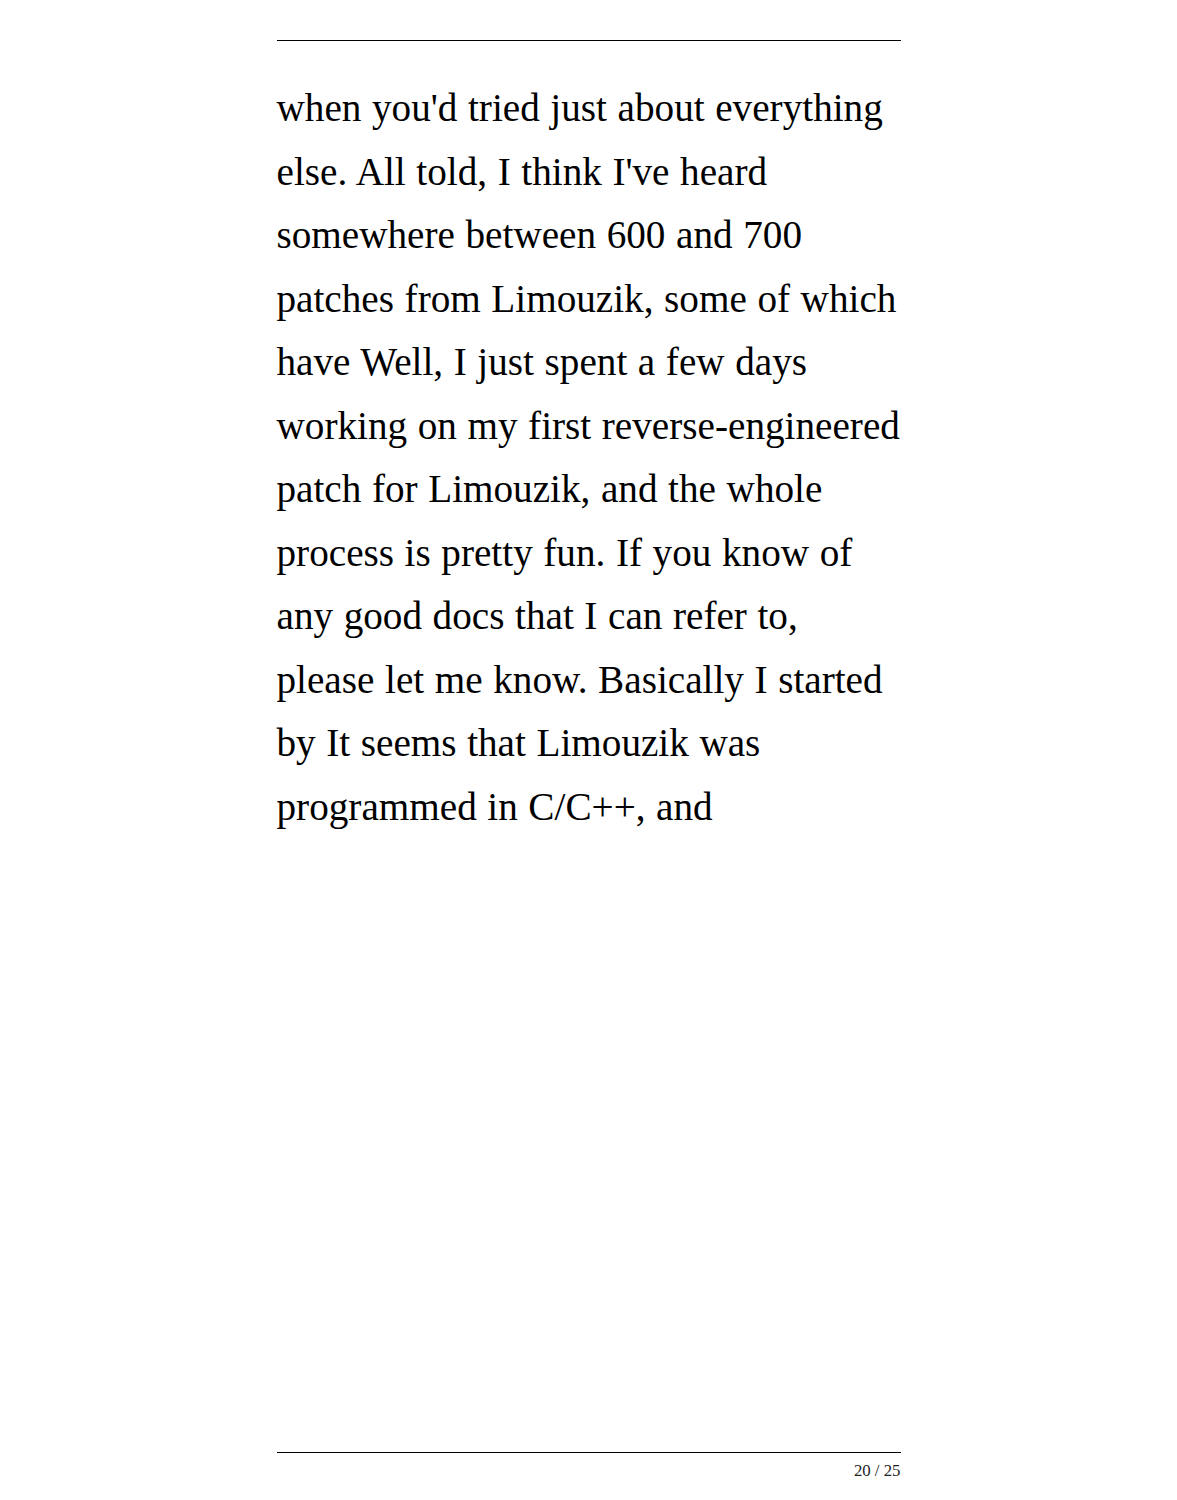when you'd tried just about everything else. All told, I think I've heard somewhere between 600 and 700 patches from Limouzik, some of which have Well, I just spent a few days working on my first reverse-engineered patch for Limouzik, and the whole process is pretty fun. If you know of any good docs that I can refer to, please let me know. Basically I started by It seems that Limouzik was programmed in C/C++, and
20 / 25